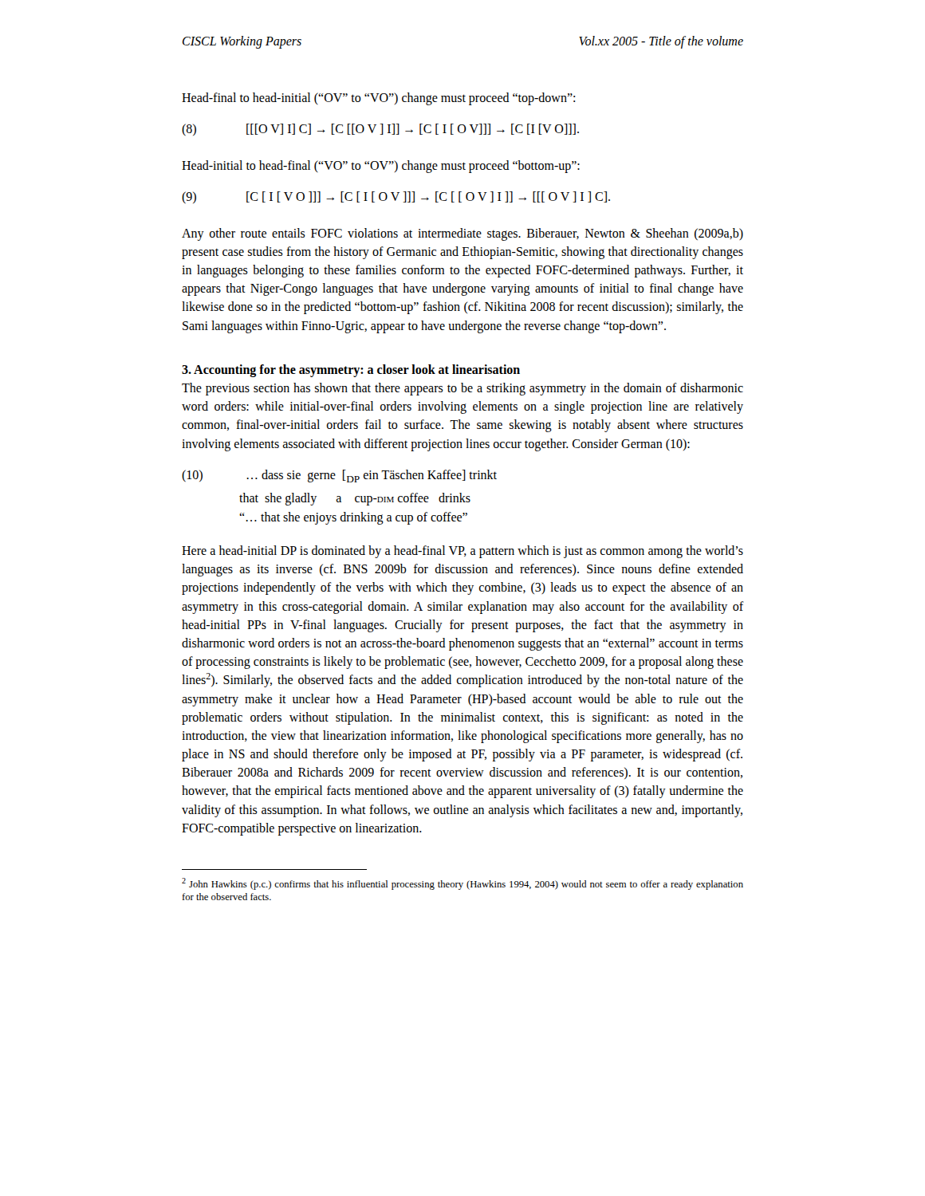CISCL Working Papers Vol.xx 2005 - Title of the volume
Head-final to head-initial (“OV” to “VO”) change must proceed “top-down”:
(8) [[[O V] I] C] [C [[O V ] I]] [C [ I [ O V]]] [C [I [V O]]].
Head-initial to head-final (“VO” to “OV”) change must proceed “bottom-up”:
(9) [C [ I [ V O ]]] [C [ I [ O V ]]] [C [ [ O V ] I ]] [[[ O V ] I ] C].
Any other route entails FOFC violations at intermediate stages. Biberauer, Newton & Sheehan (2009a,b) present case studies from the history of Germanic and Ethiopian-Semitic, showing that directionality changes in languages belonging to these families conform to the expected FOFC-determined pathways. Further, it appears that Niger-Congo languages that have undergone varying amounts of initial to final change have likewise done so in the predicted “bottom-up” fashion (cf. Nikitina 2008 for recent discussion); similarly, the Sami languages within Finno-Ugric, appear to have undergone the reverse change “top-down”.
3. Accounting for the asymmetry: a closer look at linearisation
The previous section has shown that there appears to be a striking asymmetry in the domain of disharmonic word orders: while initial-over-final orders involving elements on a single projection line are relatively common, final-over-initial orders fail to surface. The same skewing is notably absent where structures involving elements associated with different projection lines occur together. Consider German (10):
(10) … dass sie gerne [DP ein Täschen Kaffee] trinkt
that she gladly a cup-dim coffee drinks
“… that she enjoys drinking a cup of coffee”
Here a head-initial DP is dominated by a head-final VP, a pattern which is just as common among the world’s languages as its inverse (cf. BNS 2009b for discussion and references). Since nouns define extended projections independently of the verbs with which they combine, (3) leads us to expect the absence of an asymmetry in this cross-categorial domain. A similar explanation may also account for the availability of head-initial PPs in V-final languages. Crucially for present purposes, the fact that the asymmetry in disharmonic word orders is not an across-the-board phenomenon suggests that an “external” account in terms of processing constraints is likely to be problematic (see, however, Cecchetto 2009, for a proposal along these lines2). Similarly, the observed facts and the added complication introduced by the non-total nature of the asymmetry make it unclear how a Head Parameter (HP)-based account would be able to rule out the problematic orders without stipulation. In the minimalist context, this is significant: as noted in the introduction, the view that linearization information, like phonological specifications more generally, has no place in NS and should therefore only be imposed at PF, possibly via a PF parameter, is widespread (cf. Biberauer 2008a and Richards 2009 for recent overview discussion and references). It is our contention, however, that the empirical facts mentioned above and the apparent universality of (3) fatally undermine the validity of this assumption. In what follows, we outline an analysis which facilitates a new and, importantly, FOFC-compatible perspective on linearization.
2 John Hawkins (p.c.) confirms that his influential processing theory (Hawkins 1994, 2004) would not seem to offer a ready explanation for the observed facts.